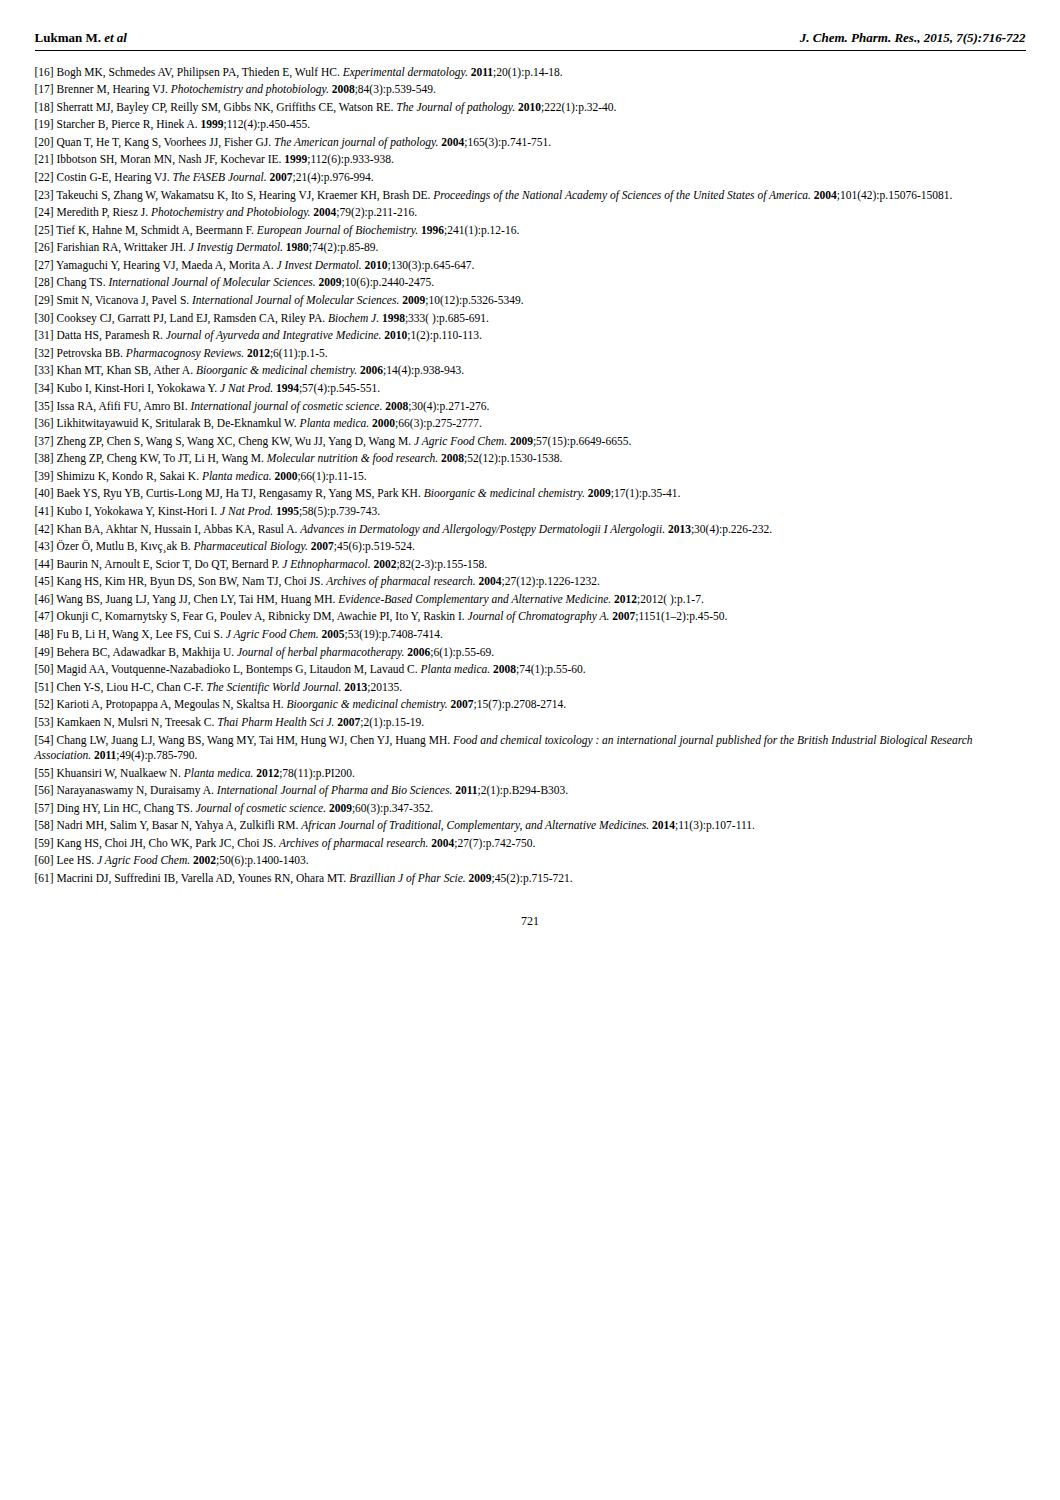Lukman M. et al
J. Chem. Pharm. Res., 2015, 7(5):716-722
[16] Bogh MK, Schmedes AV, Philipsen PA, Thieden E, Wulf HC. Experimental dermatology. 2011;20(1):p.14-18.
[17] Brenner M, Hearing VJ. Photochemistry and photobiology. 2008;84(3):p.539-549.
[18] Sherratt MJ, Bayley CP, Reilly SM, Gibbs NK, Griffiths CE, Watson RE. The Journal of pathology. 2010;222(1):p.32-40.
[19] Starcher B, Pierce R, Hinek A. 1999;112(4):p.450-455.
[20] Quan T, He T, Kang S, Voorhees JJ, Fisher GJ. The American journal of pathology. 2004;165(3):p.741-751.
[21] Ibbotson SH, Moran MN, Nash JF, Kochevar IE. 1999;112(6):p.933-938.
[22] Costin G-E, Hearing VJ. The FASEB Journal. 2007;21(4):p.976-994.
[23] Takeuchi S, Zhang W, Wakamatsu K, Ito S, Hearing VJ, Kraemer KH, Brash DE. Proceedings of the National Academy of Sciences of the United States of America. 2004;101(42):p.15076-15081.
[24] Meredith P, Riesz J. Photochemistry and Photobiology. 2004;79(2):p.211-216.
[25] Tief K, Hahne M, Schmidt A, Beermann F. European Journal of Biochemistry. 1996;241(1):p.12-16.
[26] Farishian RA, Writtaker JH. J Investig Dermatol. 1980;74(2):p.85-89.
[27] Yamaguchi Y, Hearing VJ, Maeda A, Morita A. J Invest Dermatol. 2010;130(3):p.645-647.
[28] Chang TS. International Journal of Molecular Sciences. 2009;10(6):p.2440-2475.
[29] Smit N, Vicanova J, Pavel S. International Journal of Molecular Sciences. 2009;10(12):p.5326-5349.
[30] Cooksey CJ, Garratt PJ, Land EJ, Ramsden CA, Riley PA. Biochem J. 1998;333( ):p.685-691.
[31] Datta HS, Paramesh R. Journal of Ayurveda and Integrative Medicine. 2010;1(2):p.110-113.
[32] Petrovska BB. Pharmacognosy Reviews. 2012;6(11):p.1-5.
[33] Khan MT, Khan SB, Ather A. Bioorganic & medicinal chemistry. 2006;14(4):p.938-943.
[34] Kubo I, Kinst-Hori I, Yokokawa Y. J Nat Prod. 1994;57(4):p.545-551.
[35] Issa RA, Afifi FU, Amro BI. International journal of cosmetic science. 2008;30(4):p.271-276.
[36] Likhitwitayawuid K, Sritularak B, De-Eknamkul W. Planta medica. 2000;66(3):p.275-2777.
[37] Zheng ZP, Chen S, Wang S, Wang XC, Cheng KW, Wu JJ, Yang D, Wang M. J Agric Food Chem. 2009;57(15):p.6649-6655.
[38] Zheng ZP, Cheng KW, To JT, Li H, Wang M. Molecular nutrition & food research. 2008;52(12):p.1530-1538.
[39] Shimizu K, Kondo R, Sakai K. Planta medica. 2000;66(1):p.11-15.
[40] Baek YS, Ryu YB, Curtis-Long MJ, Ha TJ, Rengasamy R, Yang MS, Park KH. Bioorganic & medicinal chemistry. 2009;17(1):p.35-41.
[41] Kubo I, Yokokawa Y, Kinst-Hori I. J Nat Prod. 1995;58(5):p.739-743.
[42] Khan BA, Akhtar N, Hussain I, Abbas KA, Rasul A. Advances in Dermatology and Allergology/Postępy Dermatologii I Alergologii. 2013;30(4):p.226-232.
[43] Özer Ö, Mutlu B, Kıvç¸ak B. Pharmaceutical Biology. 2007;45(6):p.519-524.
[44] Baurin N, Arnoult E, Scior T, Do QT, Bernard P. J Ethnopharmacol. 2002;82(2-3):p.155-158.
[45] Kang HS, Kim HR, Byun DS, Son BW, Nam TJ, Choi JS. Archives of pharmacal research. 2004;27(12):p.1226-1232.
[46] Wang BS, Juang LJ, Yang JJ, Chen LY, Tai HM, Huang MH. Evidence-Based Complementary and Alternative Medicine. 2012;2012( ):p.1-7.
[47] Okunji C, Komarnytsky S, Fear G, Poulev A, Ribnicky DM, Awachie PI, Ito Y, Raskin I. Journal of Chromatography A. 2007;1151(1–2):p.45-50.
[48] Fu B, Li H, Wang X, Lee FS, Cui S. J Agric Food Chem. 2005;53(19):p.7408-7414.
[49] Behera BC, Adawadkar B, Makhija U. Journal of herbal pharmacotherapy. 2006;6(1):p.55-69.
[50] Magid AA, Voutquenne-Nazabadioko L, Bontemps G, Litaudon M, Lavaud C. Planta medica. 2008;74(1):p.55-60.
[51] Chen Y-S, Liou H-C, Chan C-F. The Scientific World Journal. 2013;20135.
[52] Karioti A, Protopappa A, Megoulas N, Skaltsa H. Bioorganic & medicinal chemistry. 2007;15(7):p.2708-2714.
[53] Kamkaen N, Mulsri N, Treesak C. Thai Pharm Health Sci J. 2007;2(1):p.15-19.
[54] Chang LW, Juang LJ, Wang BS, Wang MY, Tai HM, Hung WJ, Chen YJ, Huang MH. Food and chemical toxicology : an international journal published for the British Industrial Biological Research Association. 2011;49(4):p.785-790.
[55] Khuansiri W, Nualkaew N. Planta medica. 2012;78(11):p.PI200.
[56] Narayanaswamy N, Duraisamy A. International Journal of Pharma and Bio Sciences. 2011;2(1):p.B294-B303.
[57] Ding HY, Lin HC, Chang TS. Journal of cosmetic science. 2009;60(3):p.347-352.
[58] Nadri MH, Salim Y, Basar N, Yahya A, Zulkifli RM. African Journal of Traditional, Complementary, and Alternative Medicines. 2014;11(3):p.107-111.
[59] Kang HS, Choi JH, Cho WK, Park JC, Choi JS. Archives of pharmacal research. 2004;27(7):p.742-750.
[60] Lee HS. J Agric Food Chem. 2002;50(6):p.1400-1403.
[61] Macrini DJ, Suffredini IB, Varella AD, Younes RN, Ohara MT. Brazillian J of Phar Scie. 2009;45(2):p.715-721.
721